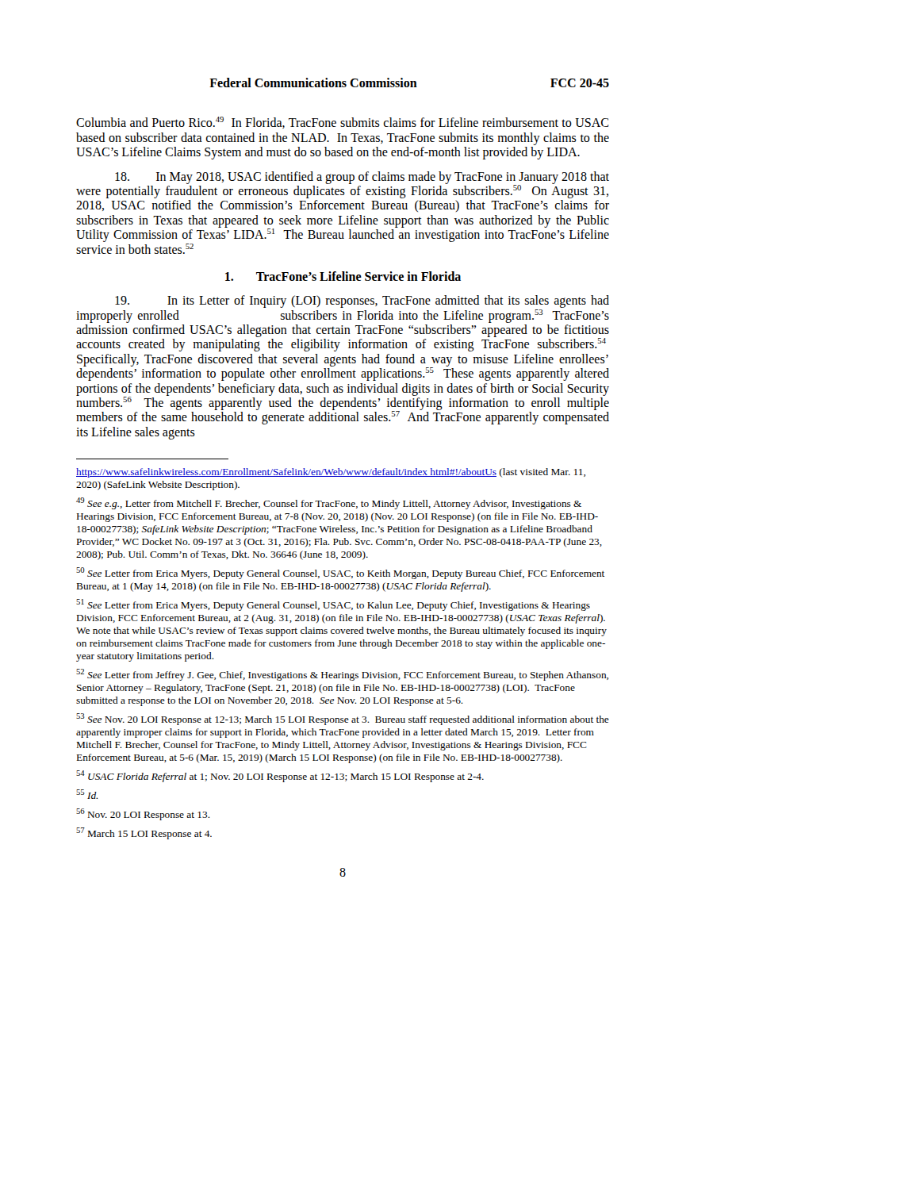Federal Communications Commission
FCC 20-45
Columbia and Puerto Rico.49 In Florida, TracFone submits claims for Lifeline reimbursement to USAC based on subscriber data contained in the NLAD. In Texas, TracFone submits its monthly claims to the USAC’s Lifeline Claims System and must do so based on the end-of-month list provided by LIDA.
18. In May 2018, USAC identified a group of claims made by TracFone in January 2018 that were potentially fraudulent or erroneous duplicates of existing Florida subscribers.50 On August 31, 2018, USAC notified the Commission’s Enforcement Bureau (Bureau) that TracFone’s claims for subscribers in Texas that appeared to seek more Lifeline support than was authorized by the Public Utility Commission of Texas’ LIDA.51 The Bureau launched an investigation into TracFone’s Lifeline service in both states.52
1. TracFone’s Lifeline Service in Florida
19. In its Letter of Inquiry (LOI) responses, TracFone admitted that its sales agents had improperly enrolled subscribers in Florida into the Lifeline program.53 TracFone’s admission confirmed USAC’s allegation that certain TracFone “subscribers” appeared to be fictitious accounts created by manipulating the eligibility information of existing TracFone subscribers.54 Specifically, TracFone discovered that several agents had found a way to misuse Lifeline enrollees’ dependents’ information to populate other enrollment applications.55 These agents apparently altered portions of the dependents’ beneficiary data, such as individual digits in dates of birth or Social Security numbers.56 The agents apparently used the dependents’ identifying information to enroll multiple members of the same household to generate additional sales.57 And TracFone apparently compensated its Lifeline sales agents
https://www.safelinkwireless.com/Enrollment/Safelink/en/Web/www/default/index html#!/aboutUs (last visited Mar. 11, 2020) (SafeLink Website Description).
49 See e.g., Letter from Mitchell F. Brecher, Counsel for TracFone, to Mindy Littell, Attorney Advisor, Investigations & Hearings Division, FCC Enforcement Bureau, at 7-8 (Nov. 20, 2018) (Nov. 20 LOI Response) (on file in File No. EB-IHD-18-00027738); SafeLink Website Description; “TracFone Wireless, Inc.’s Petition for Designation as a Lifeline Broadband Provider,” WC Docket No. 09-197 at 3 (Oct. 31, 2016); Fla. Pub. Svc. Comm’n, Order No. PSC-08-0418-PAA-TP (June 23, 2008); Pub. Util. Comm’n of Texas, Dkt. No. 36646 (June 18, 2009).
50 See Letter from Erica Myers, Deputy General Counsel, USAC, to Keith Morgan, Deputy Bureau Chief, FCC Enforcement Bureau, at 1 (May 14, 2018) (on file in File No. EB-IHD-18-00027738) (USAC Florida Referral).
51 See Letter from Erica Myers, Deputy General Counsel, USAC, to Kalun Lee, Deputy Chief, Investigations & Hearings Division, FCC Enforcement Bureau, at 2 (Aug. 31, 2018) (on file in File No. EB-IHD-18-00027738) (USAC Texas Referral). We note that while USAC’s review of Texas support claims covered twelve months, the Bureau ultimately focused its inquiry on reimbursement claims TracFone made for customers from June through December 2018 to stay within the applicable one-year statutory limitations period.
52 See Letter from Jeffrey J. Gee, Chief, Investigations & Hearings Division, FCC Enforcement Bureau, to Stephen Athanson, Senior Attorney – Regulatory, TracFone (Sept. 21, 2018) (on file in File No. EB-IHD-18-00027738) (LOI). TracFone submitted a response to the LOI on November 20, 2018. See Nov. 20 LOI Response at 5-6.
53 See Nov. 20 LOI Response at 12-13; March 15 LOI Response at 3. Bureau staff requested additional information about the apparently improper claims for support in Florida, which TracFone provided in a letter dated March 15, 2019. Letter from Mitchell F. Brecher, Counsel for TracFone, to Mindy Littell, Attorney Advisor, Investigations & Hearings Division, FCC Enforcement Bureau, at 5-6 (Mar. 15, 2019) (March 15 LOI Response) (on file in File No. EB-IHD-18-00027738).
54 USAC Florida Referral at 1; Nov. 20 LOI Response at 12-13; March 15 LOI Response at 2-4.
55 Id.
56 Nov. 20 LOI Response at 13.
57 March 15 LOI Response at 4.
8